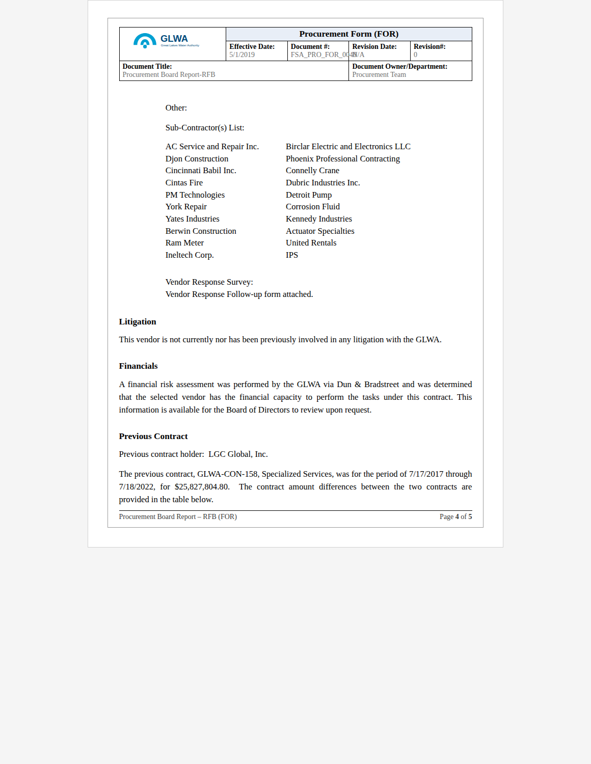| | Procurement Form (FOR) |
| Effective Date: 5/1/2019 | Document #: FSA_PRO_FOR_0040 | Revision Date: N/A | Revision#: 0 |
| Document Title: Procurement Board Report-RFB | Document Owner/Department: Procurement Team |
Other:
Sub-Contractor(s) List:
| AC Service and Repair Inc. | Birclar Electric and Electronics LLC |
| Djon Construction | Phoenix Professional Contracting |
| Cincinnati Babil Inc. | Connelly Crane |
| Cintas Fire | Dubric Industries Inc. |
| PM Technologies | Detroit Pump |
| York Repair | Corrosion Fluid |
| Yates Industries | Kennedy Industries |
| Berwin Construction | Actuator Specialties |
| Ram Meter | United Rentals |
| Ineltech Corp. | IPS |
Vendor Response Survey:
Vendor Response Follow-up form attached.
Litigation
This vendor is not currently nor has been previously involved in any litigation with the GLWA.
Financials
A financial risk assessment was performed by the GLWA via Dun & Bradstreet and was determined that the selected vendor has the financial capacity to perform the tasks under this contract. This information is available for the Board of Directors to review upon request.
Previous Contract
Previous contract holder: LGC Global, Inc.
The previous contract, GLWA-CON-158, Specialized Services, was for the period of 7/17/2017 through 7/18/2022, for $25,827,804.80. The contract amount differences between the two contracts are provided in the table below.
Procurement Board Report – RFB (FOR) Page 4 of 5